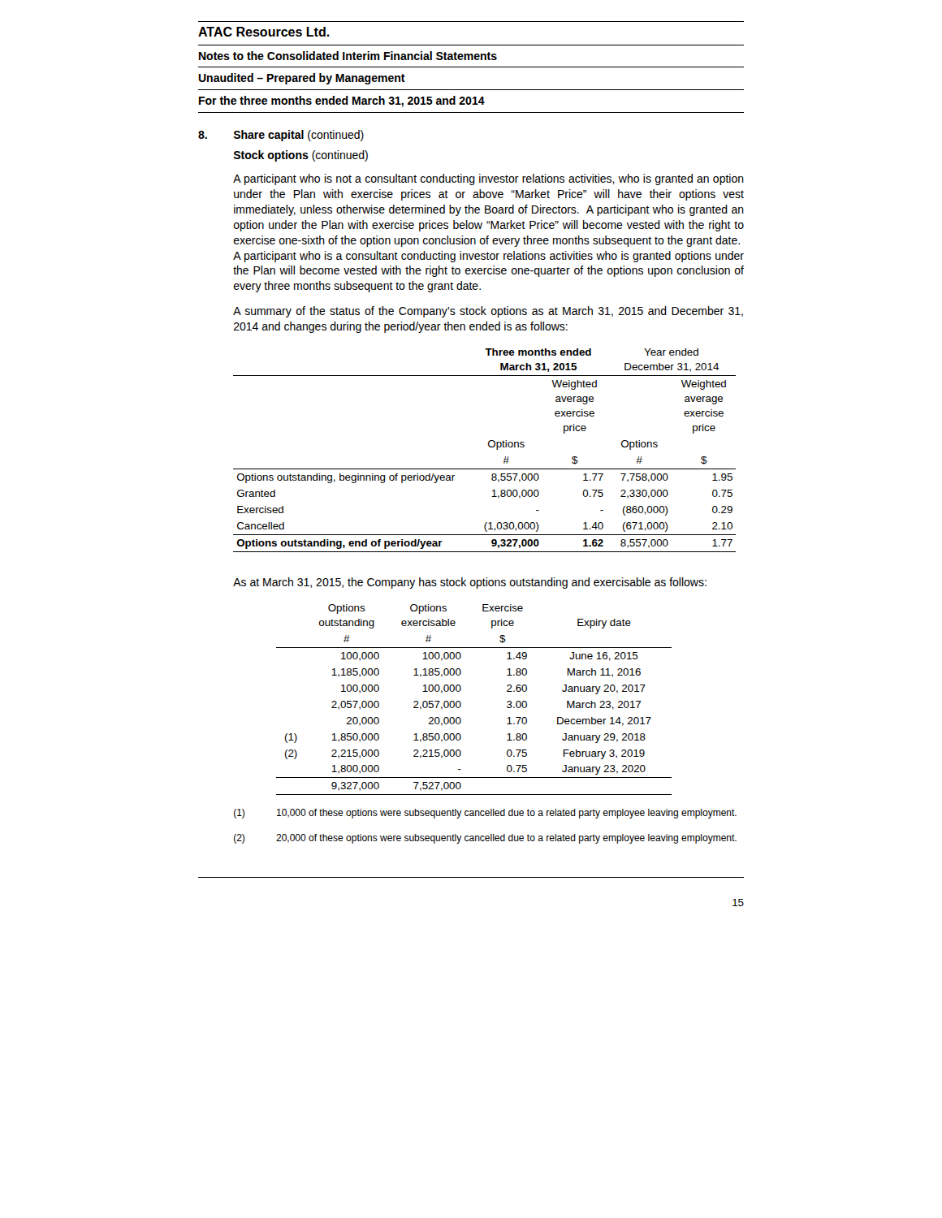ATAC Resources Ltd.
Notes to the Consolidated Interim Financial Statements
Unaudited – Prepared by Management
For the three months ended March 31, 2015 and 2014
8.
Share capital (continued)
Stock options (continued)
A participant who is not a consultant conducting investor relations activities, who is granted an option under the Plan with exercise prices at or above “Market Price” will have their options vest immediately, unless otherwise determined by the Board of Directors. A participant who is granted an option under the Plan with exercise prices below “Market Price” will become vested with the right to exercise one-sixth of the option upon conclusion of every three months subsequent to the grant date. A participant who is a consultant conducting investor relations activities who is granted options under the Plan will become vested with the right to exercise one-quarter of the options upon conclusion of every three months subsequent to the grant date.
A summary of the status of the Company’s stock options as at March 31, 2015 and December 31, 2014 and changes during the period/year then ended is as follows:
| | Three months ended March 31, 2015 | Year ended December 31, 2014 |
| | | Weighted average exercise price | | Weighted average exercise price |
| | Options | | Options | |
| | # | $ | # | $ |
| Options outstanding, beginning of period/year | 8,557,000 | 1.77 | 7,758,000 | 1.95 |
| Granted | 1,800,000 | 0.75 | 2,330,000 | 0.75 |
| Exercised | - | - | (860,000) | 0.29 |
| Cancelled | (1,030,000) | 1.40 | (671,000) | 2.10 |
| Options outstanding, end of period/year | 9,327,000 | 1.62 | 8,557,000 | 1.77 |
As at March 31, 2015, the Company has stock options outstanding and exercisable as follows:
| | Options outstanding | Options exercisable | Exercise price | Expiry date |
| | # | # | $ | |
| | 100,000 | 100,000 | 1.49 | June 16, 2015 |
| | 1,185,000 | 1,185,000 | 1.80 | March 11, 2016 |
| | 100,000 | 100,000 | 2.60 | January 20, 2017 |
| | 2,057,000 | 2,057,000 | 3.00 | March 23, 2017 |
| | 20,000 | 20,000 | 1.70 | December 14, 2017 |
| (1) | 1,850,000 | 1,850,000 | 1.80 | January 29, 2018 |
| (2) | 2,215,000 | 2,215,000 | 0.75 | February 3, 2019 |
| | 1,800,000 | - | 0.75 | January 23, 2020 |
| | 9,327,000 | 7,527,000 | | |
(1)
10,000 of these options were subsequently cancelled due to a related party employee leaving employment.
(2)
20,000 of these options were subsequently cancelled due to a related party employee leaving employment.
15